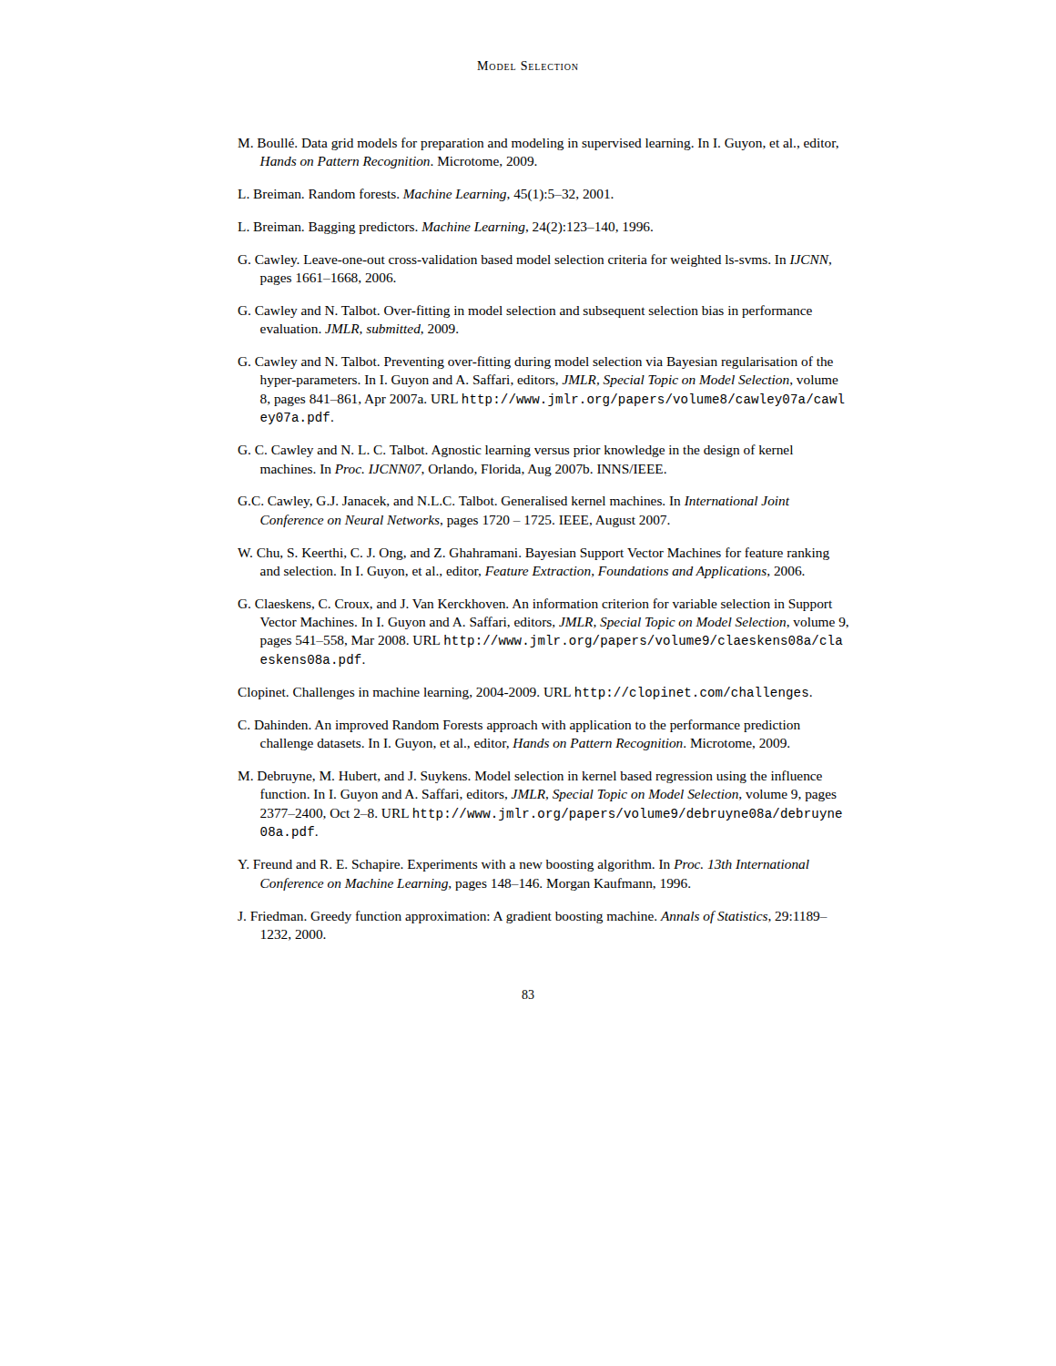Model Selection
M. Boullé. Data grid models for preparation and modeling in supervised learning. In I. Guyon, et al., editor, Hands on Pattern Recognition. Microtome, 2009.
L. Breiman. Random forests. Machine Learning, 45(1):5–32, 2001.
L. Breiman. Bagging predictors. Machine Learning, 24(2):123–140, 1996.
G. Cawley. Leave-one-out cross-validation based model selection criteria for weighted ls-svms. In IJCNN, pages 1661–1668, 2006.
G. Cawley and N. Talbot. Over-fitting in model selection and subsequent selection bias in performance evaluation. JMLR, submitted, 2009.
G. Cawley and N. Talbot. Preventing over-fitting during model selection via Bayesian regularisation of the hyper-parameters. In I. Guyon and A. Saffari, editors, JMLR, Special Topic on Model Selection, volume 8, pages 841–861, Apr 2007a. URL http://www.jmlr.org/papers/volume8/cawley07a/cawley07a.pdf.
G. C. Cawley and N. L. C. Talbot. Agnostic learning versus prior knowledge in the design of kernel machines. In Proc. IJCNN07, Orlando, Florida, Aug 2007b. INNS/IEEE.
G.C. Cawley, G.J. Janacek, and N.L.C. Talbot. Generalised kernel machines. In International Joint Conference on Neural Networks, pages 1720 – 1725. IEEE, August 2007.
W. Chu, S. Keerthi, C. J. Ong, and Z. Ghahramani. Bayesian Support Vector Machines for feature ranking and selection. In I. Guyon, et al., editor, Feature Extraction, Foundations and Applications, 2006.
G. Claeskens, C. Croux, and J. Van Kerckhoven. An information criterion for variable selection in Support Vector Machines. In I. Guyon and A. Saffari, editors, JMLR, Special Topic on Model Selection, volume 9, pages 541–558, Mar 2008. URL http://www.jmlr.org/papers/volume9/claeskens08a/claeskens08a.pdf.
Clopinet. Challenges in machine learning, 2004-2009. URL http://clopinet.com/challenges.
C. Dahinden. An improved Random Forests approach with application to the performance prediction challenge datasets. In I. Guyon, et al., editor, Hands on Pattern Recognition. Microtome, 2009.
M. Debruyne, M. Hubert, and J. Suykens. Model selection in kernel based regression using the influence function. In I. Guyon and A. Saffari, editors, JMLR, Special Topic on Model Selection, volume 9, pages 2377–2400, Oct 2–8. URL http://www.jmlr.org/papers/volume9/debruyne08a/debruyne08a.pdf.
Y. Freund and R. E. Schapire. Experiments with a new boosting algorithm. In Proc. 13th International Conference on Machine Learning, pages 148–146. Morgan Kaufmann, 1996.
J. Friedman. Greedy function approximation: A gradient boosting machine. Annals of Statistics, 29:1189–1232, 2000.
83